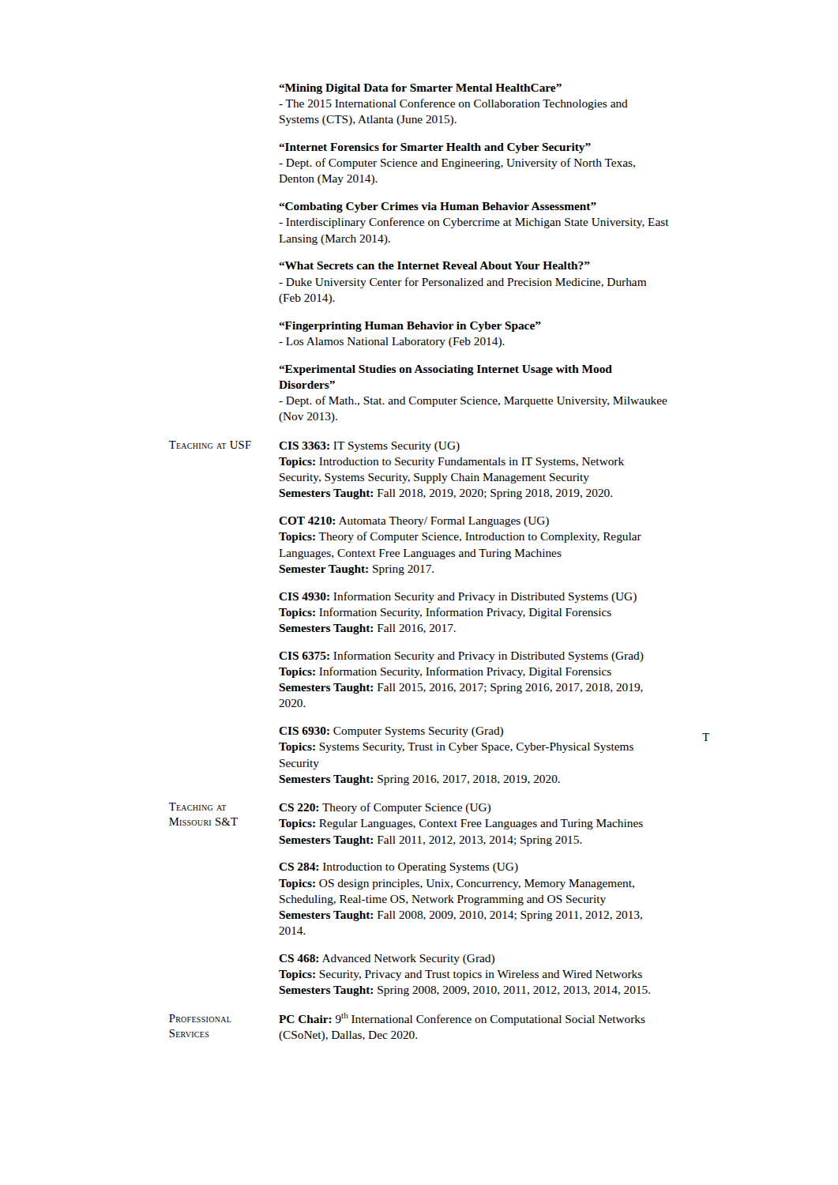“Mining Digital Data for Smarter Mental HealthCare” - The 2015 International Conference on Collaboration Technologies and Systems (CTS), Atlanta (June 2015).
“Internet Forensics for Smarter Health and Cyber Security” - Dept. of Computer Science and Engineering, University of North Texas, Denton (May 2014).
“Combating Cyber Crimes via Human Behavior Assessment” - Interdisciplinary Conference on Cybercrime at Michigan State University, East Lansing (March 2014).
“What Secrets can the Internet Reveal About Your Health?” - Duke University Center for Personalized and Precision Medicine, Durham (Feb 2014).
“Fingerprinting Human Behavior in Cyber Space” - Los Alamos National Laboratory (Feb 2014).
“Experimental Studies on Associating Internet Usage with Mood Disorders” - Dept. of Math., Stat. and Computer Science, Marquette University, Milwaukee (Nov 2013).
Teaching at USF
CIS 3363: IT Systems Security (UG)
Topics: Introduction to Security Fundamentals in IT Systems, Network Security, Systems Security, Supply Chain Management Security
Semesters Taught: Fall 2018, 2019, 2020; Spring 2018, 2019, 2020.
COT 4210: Automata Theory/ Formal Languages (UG)
Topics: Theory of Computer Science, Introduction to Complexity, Regular Languages, Context Free Languages and Turing Machines
Semester Taught: Spring 2017.
CIS 4930: Information Security and Privacy in Distributed Systems (UG)
Topics: Information Security, Information Privacy, Digital Forensics
Semesters Taught: Fall 2016, 2017.
CIS 6375: Information Security and Privacy in Distributed Systems (Grad)
Topics: Information Security, Information Privacy, Digital Forensics
Semesters Taught: Fall 2015, 2016, 2017; Spring 2016, 2017, 2018, 2019, 2020.
CIS 6930: Computer Systems Security (Grad)
Topics: Systems Security, Trust in Cyber Space, Cyber-Physical Systems Security
Semesters Taught: Spring 2016, 2017, 2018, 2019, 2020.
Teaching at
Missouri S&T
CS 220: Theory of Computer Science (UG)
Topics: Regular Languages, Context Free Languages and Turing Machines
Semesters Taught: Fall 2011, 2012, 2013, 2014; Spring 2015.
CS 284: Introduction to Operating Systems (UG)
Topics: OS design principles, Unix, Concurrency, Memory Management, Scheduling, Real-time OS, Network Programming and OS Security
Semesters Taught: Fall 2008, 2009, 2010, 2014; Spring 2011, 2012, 2013, 2014.
CS 468: Advanced Network Security (Grad)
Topics: Security, Privacy and Trust topics in Wireless and Wired Networks
Semesters Taught: Spring 2008, 2009, 2010, 2011, 2012, 2013, 2014, 2015.
T
Professional
Services
PC Chair: 9th International Conference on Computational Social Networks (CSoNet), Dallas, Dec 2020.